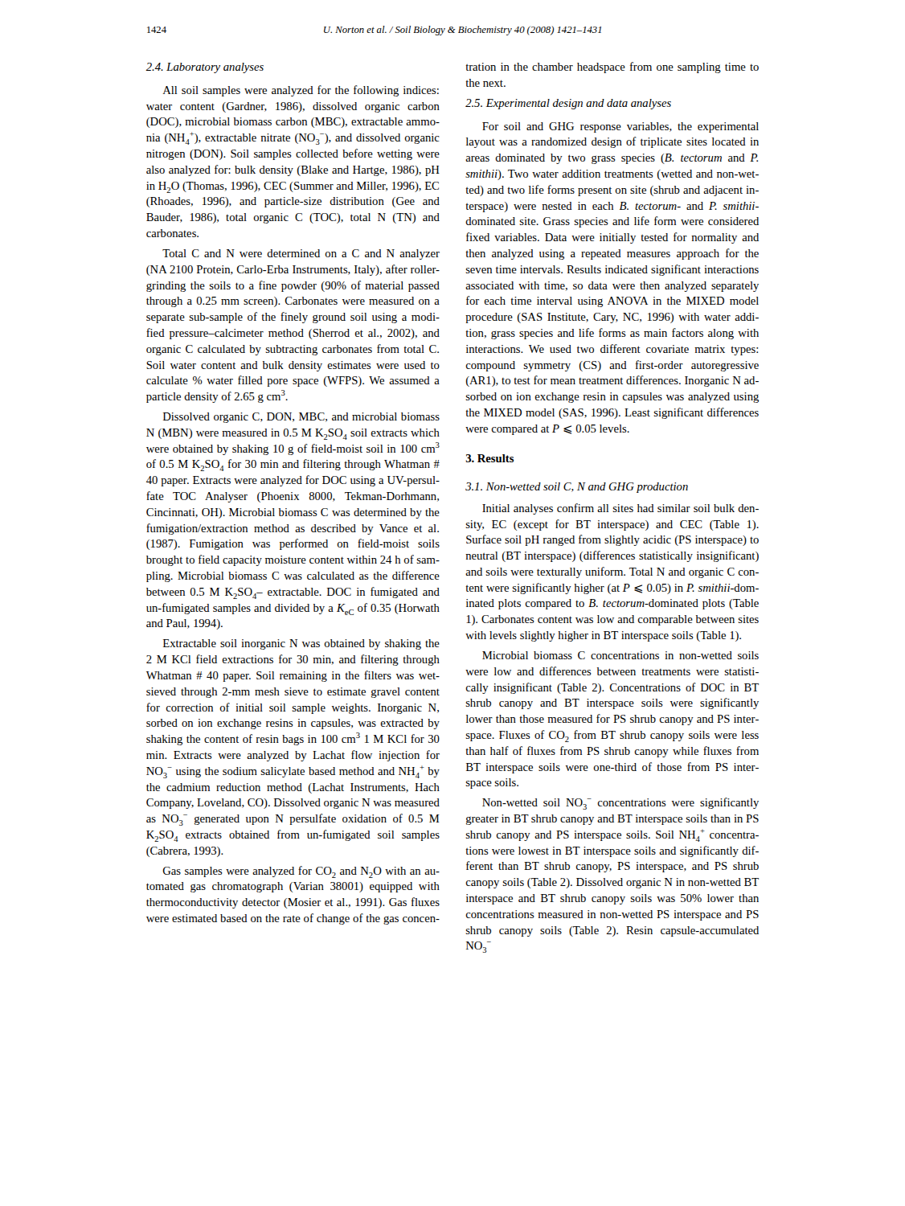1424 U. Norton et al. / Soil Biology & Biochemistry 40 (2008) 1421–1431
2.4. Laboratory analyses
All soil samples were analyzed for the following indices: water content (Gardner, 1986), dissolved organic carbon (DOC), microbial biomass carbon (MBC), extractable ammonia (NH4+), extractable nitrate (NO3−), and dissolved organic nitrogen (DON). Soil samples collected before wetting were also analyzed for: bulk density (Blake and Hartge, 1986), pH in H2O (Thomas, 1996), CEC (Summer and Miller, 1996), EC (Rhoades, 1996), and particle-size distribution (Gee and Bauder, 1986), total organic C (TOC), total N (TN) and carbonates.
Total C and N were determined on a C and N analyzer (NA 2100 Protein, Carlo-Erba Instruments, Italy), after roller-grinding the soils to a fine powder (90% of material passed through a 0.25 mm screen). Carbonates were measured on a separate sub-sample of the finely ground soil using a modified pressure–calcimeter method (Sherrod et al., 2002), and organic C calculated by subtracting carbonates from total C. Soil water content and bulk density estimates were used to calculate % water filled pore space (WFPS). We assumed a particle density of 2.65 g cm3.
Dissolved organic C, DON, MBC, and microbial biomass N (MBN) were measured in 0.5 M K2SO4 soil extracts which were obtained by shaking 10 g of field-moist soil in 100 cm3 of 0.5 M K2SO4 for 30 min and filtering through Whatman # 40 paper. Extracts were analyzed for DOC using a UV-persulfate TOC Analyser (Phoenix 8000, Tekman-Dorhmann, Cincinnati, OH). Microbial biomass C was determined by the fumigation/extraction method as described by Vance et al. (1987). Fumigation was performed on field-moist soils brought to field capacity moisture content within 24 h of sampling. Microbial biomass C was calculated as the difference between 0.5 M K2SO4– extractable. DOC in fumigated and un-fumigated samples and divided by a KeC of 0.35 (Horwath and Paul, 1994).
Extractable soil inorganic N was obtained by shaking the 2 M KCl field extractions for 30 min, and filtering through Whatman # 40 paper. Soil remaining in the filters was wet-sieved through 2-mm mesh sieve to estimate gravel content for correction of initial soil sample weights. Inorganic N, sorbed on ion exchange resins in capsules, was extracted by shaking the content of resin bags in 100 cm3 1 M KCl for 30 min. Extracts were analyzed by Lachat flow injection for NO3− using the sodium salicylate based method and NH4+ by the cadmium reduction method (Lachat Instruments, Hach Company, Loveland, CO). Dissolved organic N was measured as NO3− generated upon N persulfate oxidation of 0.5 M K2SO4 extracts obtained from un-fumigated soil samples (Cabrera, 1993).
Gas samples were analyzed for CO2 and N2O with an automated gas chromatograph (Varian 38001) equipped with thermoconductivity detector (Mosier et al., 1991). Gas fluxes were estimated based on the rate of change of the gas concentration in the chamber headspace from one sampling time to the next.
2.5. Experimental design and data analyses
For soil and GHG response variables, the experimental layout was a randomized design of triplicate sites located in areas dominated by two grass species (B. tectorum and P. smithii). Two water addition treatments (wetted and non-wetted) and two life forms present on site (shrub and adjacent interspace) were nested in each B. tectorum- and P. smithii-dominated site. Grass species and life form were considered fixed variables. Data were initially tested for normality and then analyzed using a repeated measures approach for the seven time intervals. Results indicated significant interactions associated with time, so data were then analyzed separately for each time interval using ANOVA in the MIXED model procedure (SAS Institute, Cary, NC, 1996) with water addition, grass species and life forms as main factors along with interactions. We used two different covariate matrix types: compound symmetry (CS) and first-order autoregressive (AR1), to test for mean treatment differences. Inorganic N adsorbed on ion exchange resin in capsules was analyzed using the MIXED model (SAS, 1996). Least significant differences were compared at P ⩽ 0.05 levels.
3. Results
3.1. Non-wetted soil C, N and GHG production
Initial analyses confirm all sites had similar soil bulk density, EC (except for BT interspace) and CEC (Table 1). Surface soil pH ranged from slightly acidic (PS interspace) to neutral (BT interspace) (differences statistically insignificant) and soils were texturally uniform. Total N and organic C content were significantly higher (at P ⩽ 0.05) in P. smithii-dominated plots compared to B. tectorum-dominated plots (Table 1). Carbonates content was low and comparable between sites with levels slightly higher in BT interspace soils (Table 1).
Microbial biomass C concentrations in non-wetted soils were low and differences between treatments were statistically insignificant (Table 2). Concentrations of DOC in BT shrub canopy and BT interspace soils were significantly lower than those measured for PS shrub canopy and PS interspace. Fluxes of CO2 from BT shrub canopy soils were less than half of fluxes from PS shrub canopy while fluxes from BT interspace soils were one-third of those from PS interspace soils.
Non-wetted soil NO3− concentrations were significantly greater in BT shrub canopy and BT interspace soils than in PS shrub canopy and PS interspace soils. Soil NH4+ concentrations were lowest in BT interspace soils and significantly different than BT shrub canopy, PS interspace, and PS shrub canopy soils (Table 2). Dissolved organic N in non-wetted BT interspace and BT shrub canopy soils was 50% lower than concentrations measured in non-wetted PS interspace and PS shrub canopy soils (Table 2). Resin capsule-accumulated NO3−